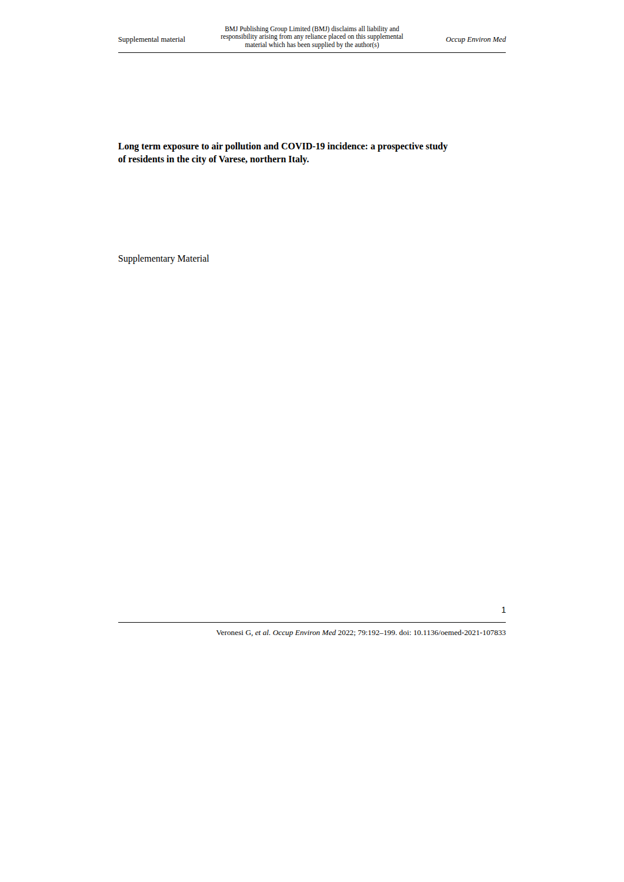Supplemental material
BMJ Publishing Group Limited (BMJ) disclaims all liability and responsibility arising from any reliance placed on this supplemental material which has been supplied by the author(s)
Occup Environ Med
Long term exposure to air pollution and COVID-19 incidence: a prospective study of residents in the city of Varese, northern Italy.
Supplementary Material
1
Veronesi G, et al. Occup Environ Med 2022; 79:192–199. doi: 10.1136/oemed-2021-107833